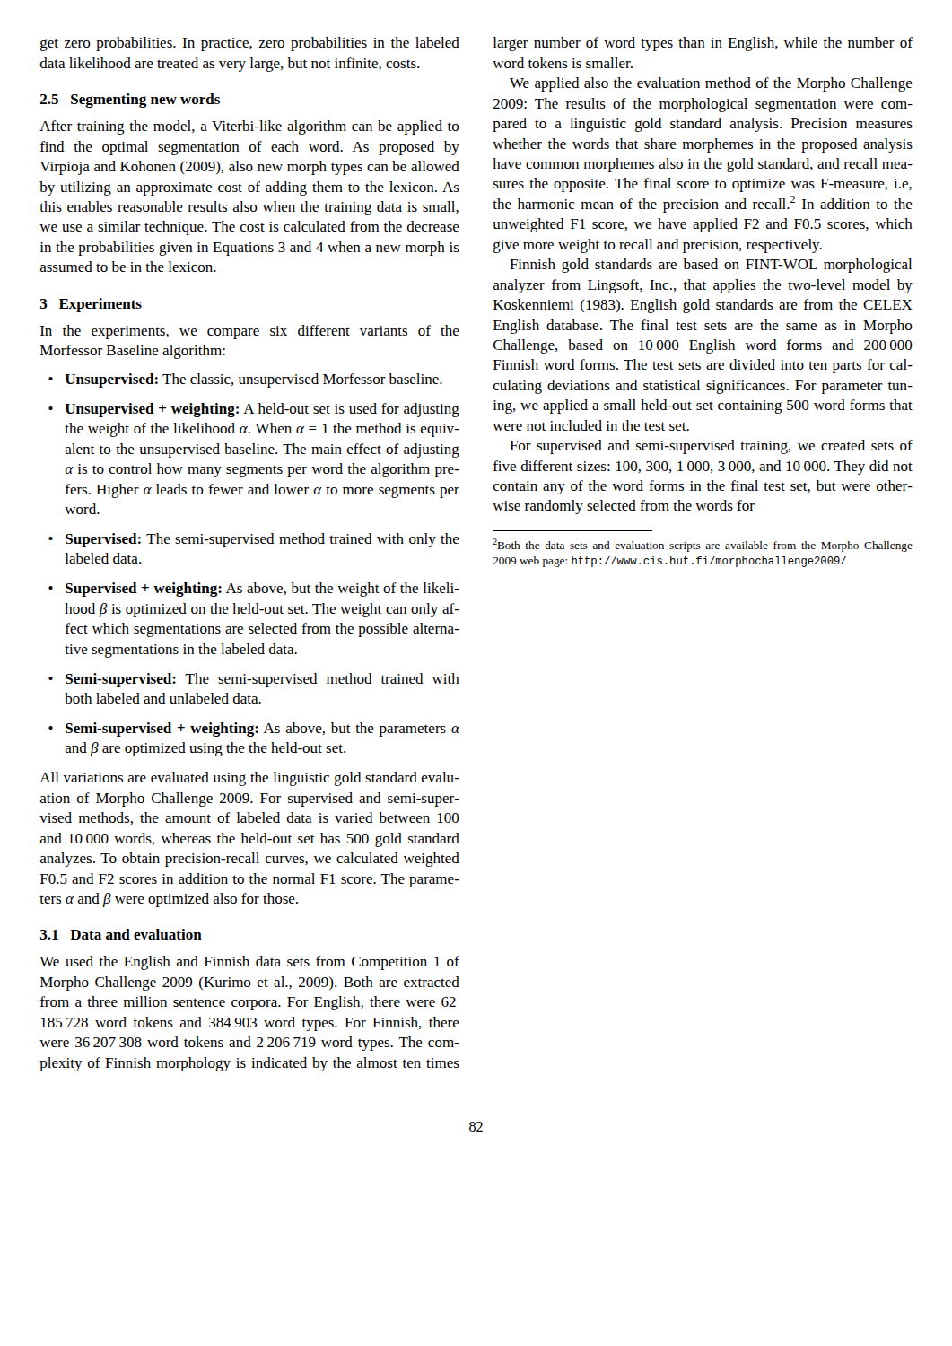get zero probabilities. In practice, zero probabilities in the labeled data likelihood are treated as very large, but not infinite, costs.
2.5 Segmenting new words
After training the model, a Viterbi-like algorithm can be applied to find the optimal segmentation of each word. As proposed by Virpioja and Kohonen (2009), also new morph types can be allowed by utilizing an approximate cost of adding them to the lexicon. As this enables reasonable results also when the training data is small, we use a similar technique. The cost is calculated from the decrease in the probabilities given in Equations 3 and 4 when a new morph is assumed to be in the lexicon.
3 Experiments
In the experiments, we compare six different variants of the Morfessor Baseline algorithm:
Unsupervised: The classic, unsupervised Morfessor baseline.
Unsupervised + weighting: A held-out set is used for adjusting the weight of the likelihood α. When α = 1 the method is equivalent to the unsupervised baseline. The main effect of adjusting α is to control how many segments per word the algorithm prefers. Higher α leads to fewer and lower α to more segments per word.
Supervised: The semi-supervised method trained with only the labeled data.
Supervised + weighting: As above, but the weight of the likelihood β is optimized on the held-out set. The weight can only affect which segmentations are selected from the possible alternative segmentations in the labeled data.
Semi-supervised: The semi-supervised method trained with both labeled and unlabeled data.
Semi-supervised + weighting: As above, but the parameters α and β are optimized using the the held-out set.
All variations are evaluated using the linguistic gold standard evaluation of Morpho Challenge 2009. For supervised and semi-supervised methods, the amount of labeled data is varied between 100 and 10 000 words, whereas the held-out set has 500 gold standard analyzes. To obtain precision-recall curves, we calculated weighted F0.5 and F2 scores in addition to the normal F1 score. The parameters α and β were optimized also for those.
3.1 Data and evaluation
We used the English and Finnish data sets from Competition 1 of Morpho Challenge 2009 (Kurimo et al., 2009). Both are extracted from a three million sentence corpora. For English, there were 62 185 728 word tokens and 384 903 word types. For Finnish, there were 36 207 308 word tokens and 2 206 719 word types. The complexity of Finnish morphology is indicated by the almost ten times larger number of word types than in English, while the number of word tokens is smaller.
We applied also the evaluation method of the Morpho Challenge 2009: The results of the morphological segmentation were compared to a linguistic gold standard analysis. Precision measures whether the words that share morphemes in the proposed analysis have common morphemes also in the gold standard, and recall measures the opposite. The final score to optimize was F-measure, i.e, the harmonic mean of the precision and recall.2 In addition to the unweighted F1 score, we have applied F2 and F0.5 scores, which give more weight to recall and precision, respectively.
Finnish gold standards are based on FINT-WOL morphological analyzer from Lingsoft, Inc., that applies the two-level model by Koskenniemi (1983). English gold standards are from the CELEX English database. The final test sets are the same as in Morpho Challenge, based on 10 000 English word forms and 200 000 Finnish word forms. The test sets are divided into ten parts for calculating deviations and statistical significances. For parameter tuning, we applied a small held-out set containing 500 word forms that were not included in the test set.
For supervised and semi-supervised training, we created sets of five different sizes: 100, 300, 1 000, 3 000, and 10 000. They did not contain any of the word forms in the final test set, but were otherwise randomly selected from the words for
2Both the data sets and evaluation scripts are available from the Morpho Challenge 2009 web page: http://www.cis.hut.fi/morphochallenge2009/
82